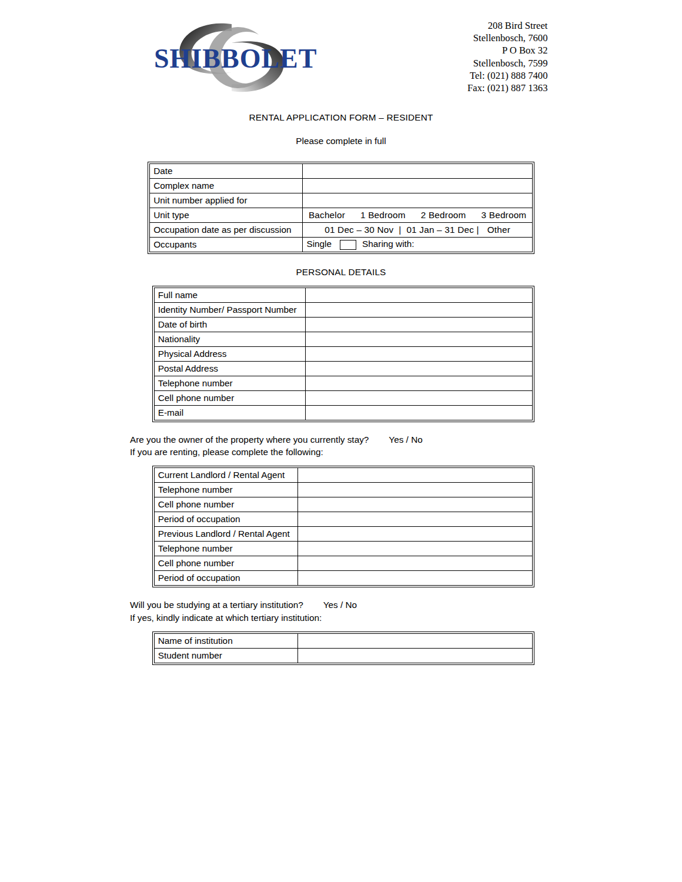SHIBBOLET
208 Bird Street
Stellenbosch, 7600
P O Box 32
Stellenbosch, 7599
Tel: (021) 888 7400
Fax: (021) 887 1363
RENTAL APPLICATION FORM – RESIDENT
Please complete in full
| Date | |
| Complex name | |
| Unit number applied for | |
| Unit type | Bachelor 1 Bedroom 2 Bedroom 3 Bedroom |
| Occupation date as per discussion | 01 Dec – 30 Nov / 01 Jan – 31 Dec / Other |
| Occupants | Single Sharing with: |
PERSONAL DETAILS
| Full name | |
| Identity Number/ Passport Number | |
| Date of birth | |
| Nationality | |
| Physical Address | |
| Postal Address | |
| Telephone number | |
| Cell phone number | |
| E-mail | |
Are you the owner of the property where you currently stay?Yes / No
If you are renting, please complete the following:
| Current Landlord / Rental Agent | |
| Telephone number | |
| Cell phone number | |
| Period of occupation | |
| Previous Landlord / Rental Agent | |
| Telephone number | |
| Cell phone number | |
| Period of occupation | |
Will you be studying at a tertiary institution?Yes / No
If yes, kindly indicate at which tertiary institution:
| Name of institution | |
| Student number | |